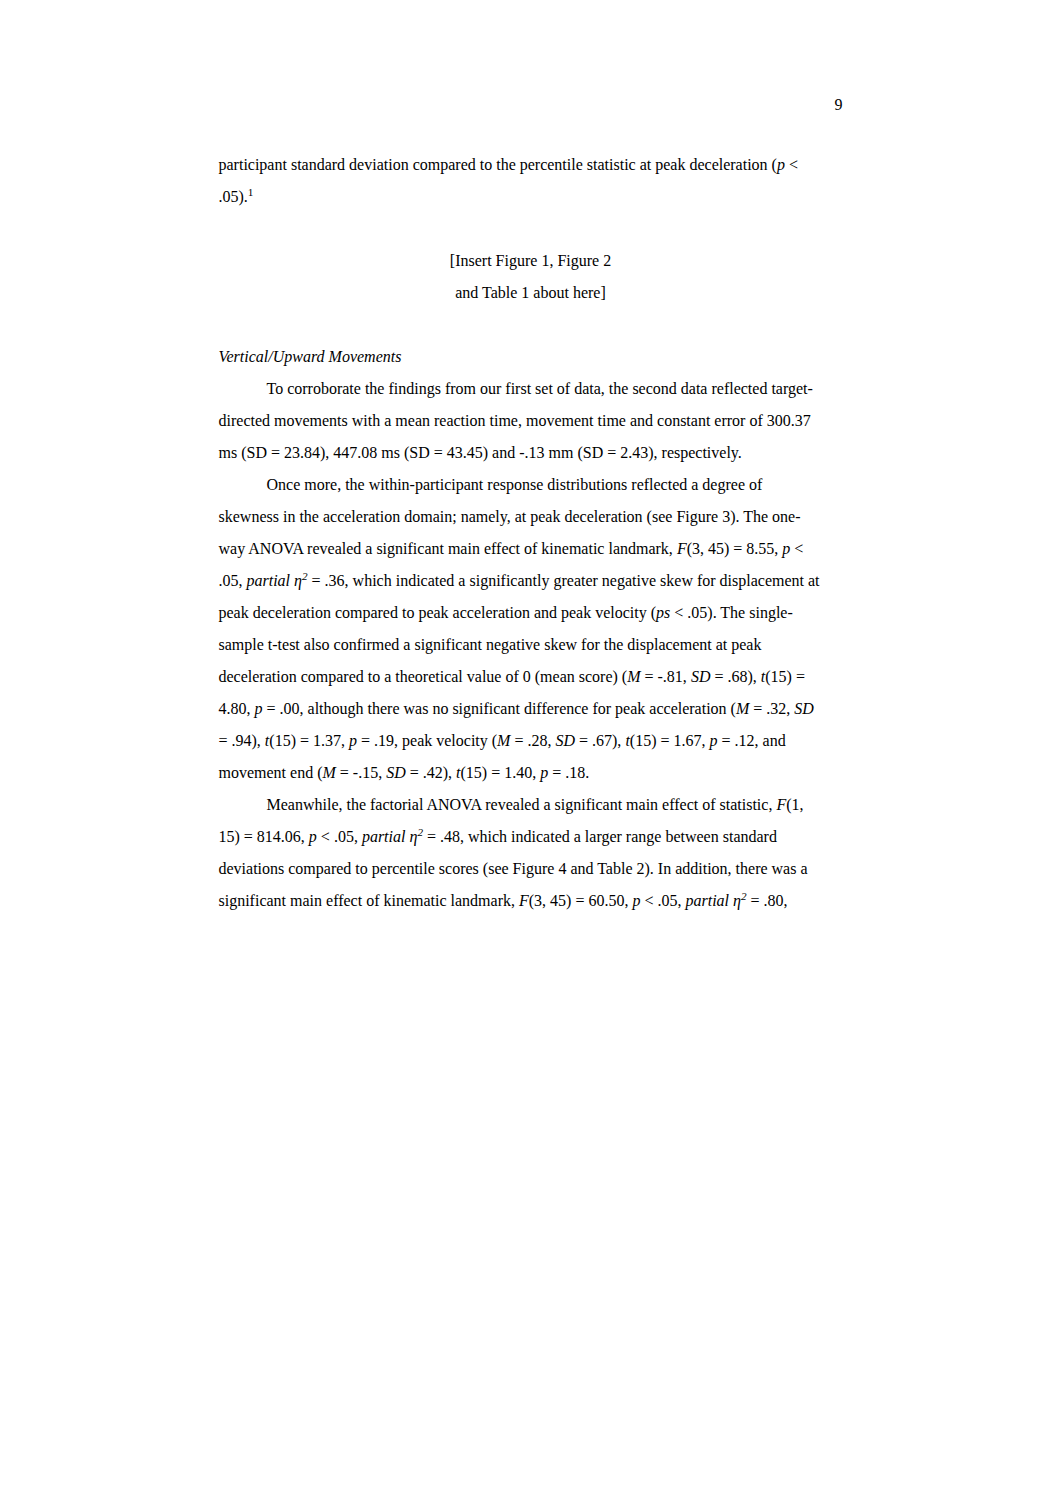9
participant standard deviation compared to the percentile statistic at peak deceleration (p <
.05).1
[Insert Figure 1, Figure 2
and Table 1 about here]
Vertical/Upward Movements
To corroborate the findings from our first set of data, the second data reflected target-
directed movements with a mean reaction time, movement time and constant error of 300.37
ms (SD = 23.84), 447.08 ms (SD = 43.45) and -.13 mm (SD = 2.43), respectively.
Once more, the within-participant response distributions reflected a degree of
skewness in the acceleration domain; namely, at peak deceleration (see Figure 3). The one-
way ANOVA revealed a significant main effect of kinematic landmark, F(3, 45) = 8.55, p <
.05, partial η2 = .36, which indicated a significantly greater negative skew for displacement at
peak deceleration compared to peak acceleration and peak velocity (ps < .05). The single-
sample t-test also confirmed a significant negative skew for the displacement at peak
deceleration compared to a theoretical value of 0 (mean score) (M = -.81, SD = .68), t(15) =
4.80, p = .00, although there was no significant difference for peak acceleration (M = .32, SD
= .94), t(15) = 1.37, p = .19, peak velocity (M = .28, SD = .67), t(15) = 1.67, p = .12, and
movement end (M = -.15, SD = .42), t(15) = 1.40, p = .18.
Meanwhile, the factorial ANOVA revealed a significant main effect of statistic, F(1,
15) = 814.06, p < .05, partial η2 = .48, which indicated a larger range between standard
deviations compared to percentile scores (see Figure 4 and Table 2). In addition, there was a
significant main effect of kinematic landmark, F(3, 45) = 60.50, p < .05, partial η2 = .80,